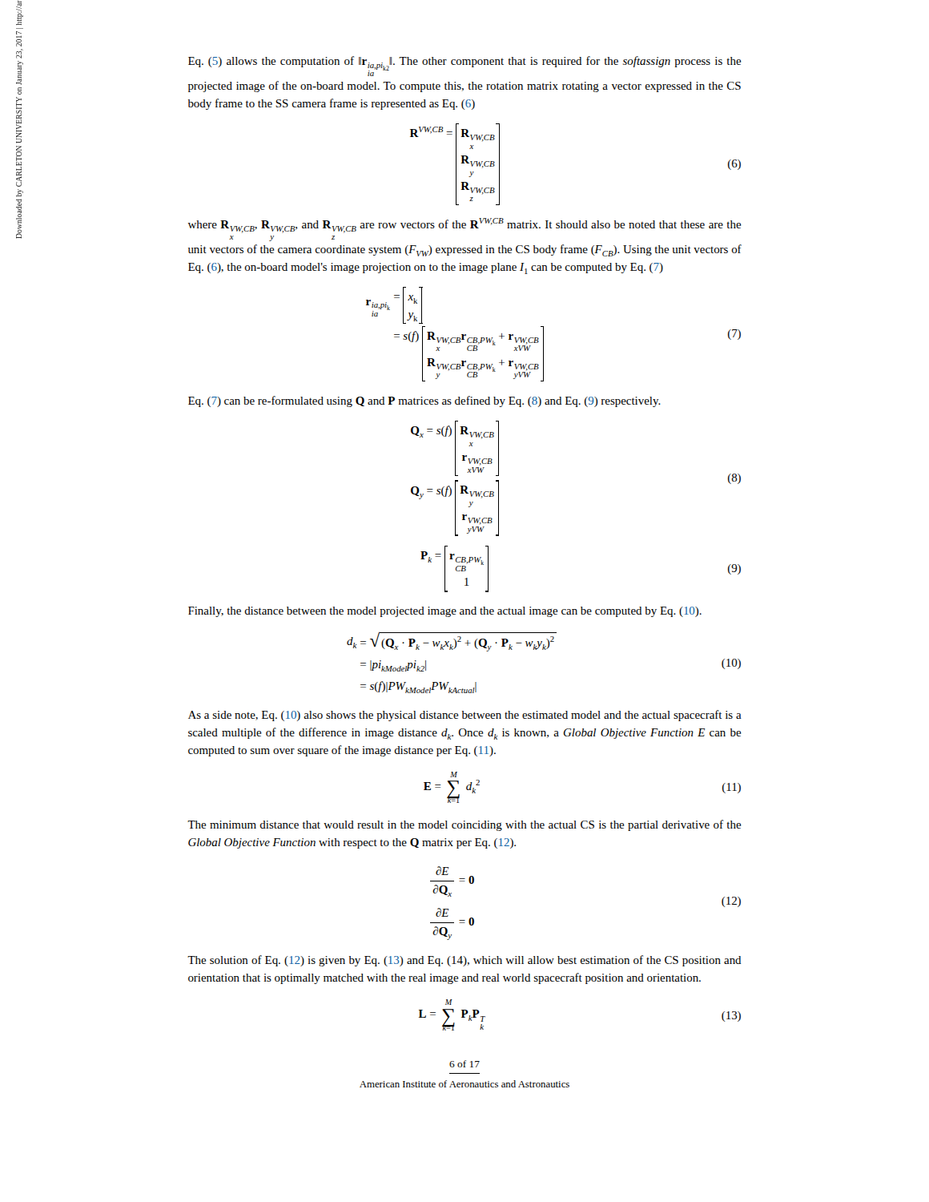Downloaded by CARLETON UNIVERSITY on January 23, 2017 | http://arc.aiaa.org | DOI: 10.2514/6.2015-4429
Eq. (5) allows the computation of ‖ria,pik2 ia‖. The other component that is required for the softassign process is the projected image of the on-board model. To compute this, the rotation matrix rotating a vector expressed in the CS body frame to the SS camera frame is represented as Eq. (6)
RVW,CB = RVW,CB x RVW,CB y RVW,CB z
(6)
where RVW,CB x, RVW,CB y, and RVW,CB z are row vectors of the RVW,CB matrix. It should also be noted that these are the unit vectors of the camera coordinate system (FVW) expressed in the CS body frame (FCB). Using the unit vectors of Eq. (6), the on-board model's image projection on to the image plane I1 can be computed by Eq. (7)
ria,pik ia = xk yk = s(f) RVW,CB x rCB,PWk CB + rVW,CB xVW RVW,CB y rCB,PWk CB + rVW,CB yVW
(7)
Eq. (7) can be re-formulated using Q and P matrices as defined by Eq. (8) and Eq. (9) respectively.
Qx = s(f) RVW,CB x rVW,CB xVW Qy = s(f) RVW,CB y rVW,CB yVW
(8)
Pk = rCB,PWk CB 1
(9)
Finally, the distance between the model projected image and the actual image can be computed by Eq. (10).
dk = √ (Qx · Pk − wkxk)2 + (Qy · Pk − wkyk)2 = |pikModelpik2| = s(f)|PWkModelPWkActual|
(10)
As a side note, Eq. (10) also shows the physical distance between the estimated model and the actual spacecraft is a scaled multiple of the difference in image distance dk. Once dk is known, a Global Objective Function E can be computed to sum over square of the image distance per Eq. (11).
E = M ∑ k=1 dk2
(11)
The minimum distance that would result in the model coinciding with the actual CS is the partial derivative of the Global Objective Function with respect to the Q matrix per Eq. (12).
∂E ∂Qx = 0 ∂E ∂Qy = 0
(12)
The solution of Eq. (12) is given by Eq. (13) and Eq. (14), which will allow best estimation of the CS position and orientation that is optimally matched with the real image and real world spacecraft position and orientation.
L = M ∑ k=1 PkPTk
(13)
6 of 17
American Institute of Aeronautics and Astronautics